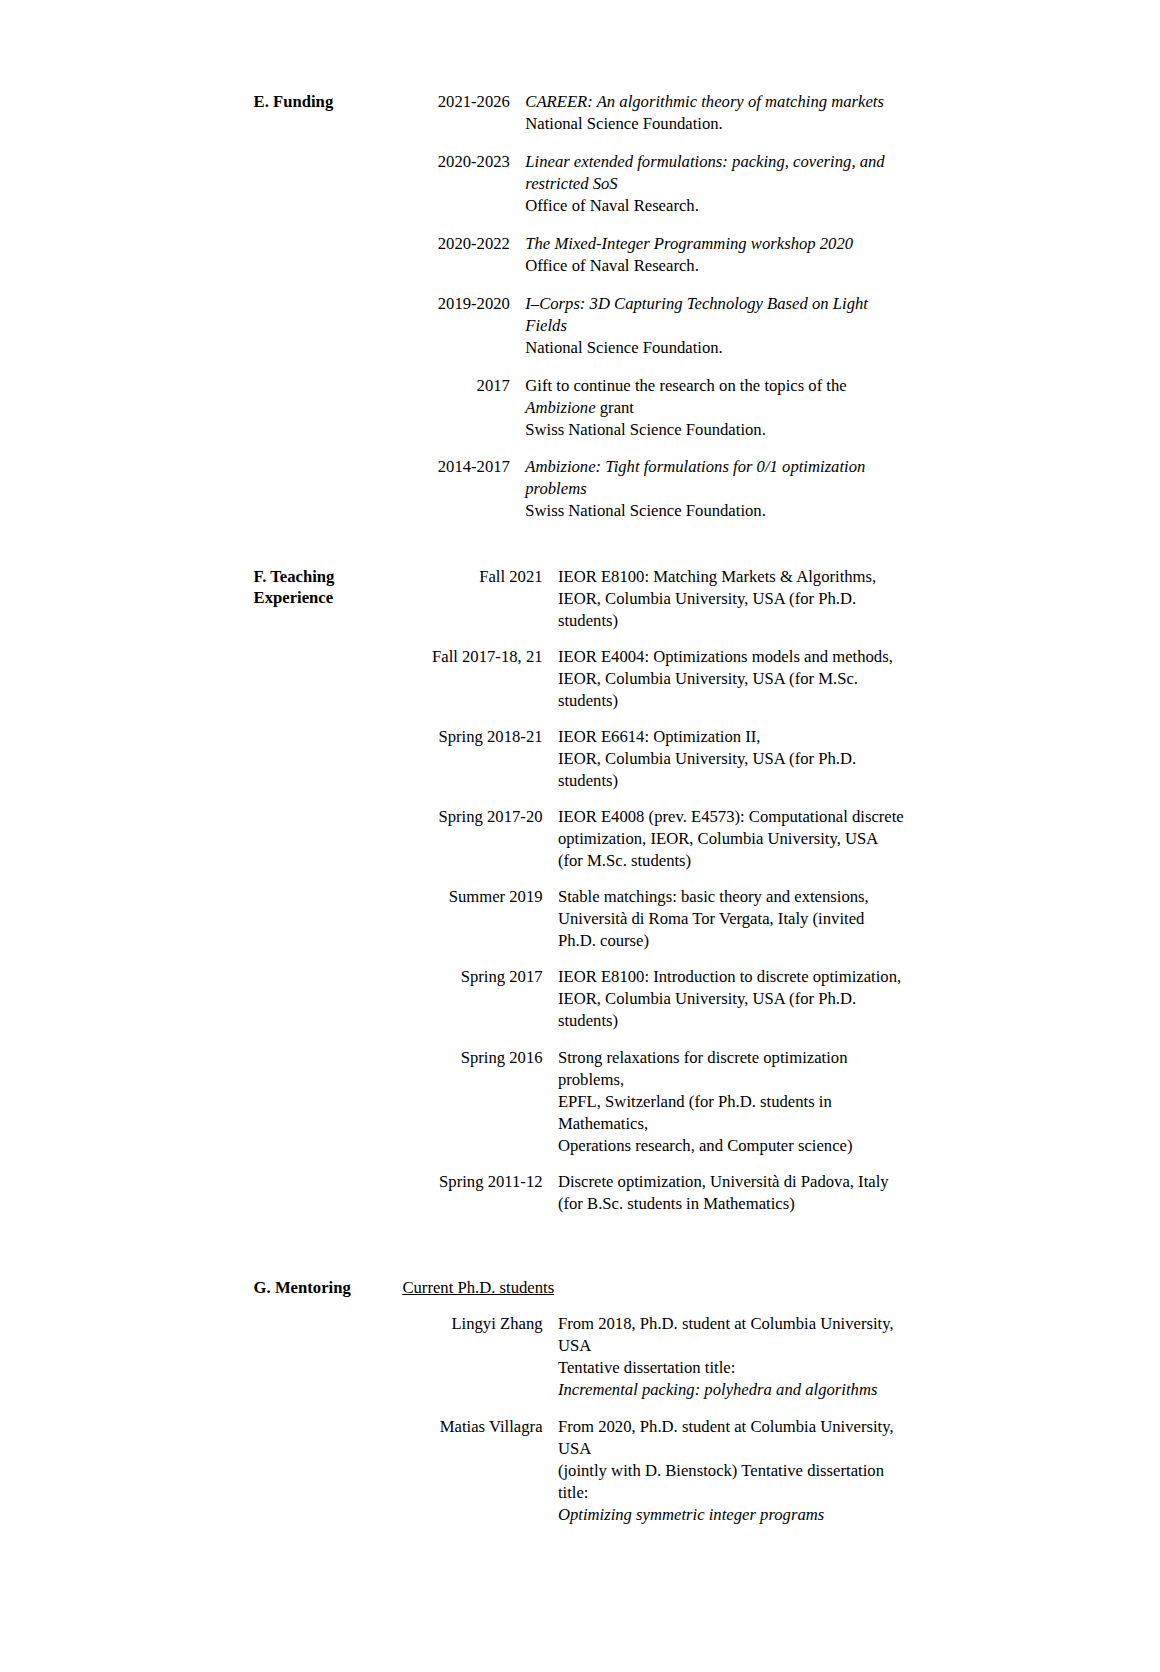E. Funding
2021-2026
CAREER: An algorithmic theory of matching markets National Science Foundation.
2020-2023
Linear extended formulations: packing, covering, and restricted SoS Office of Naval Research.
2020-2022
The Mixed-Integer Programming workshop 2020 Office of Naval Research.
2019-2020
I–Corps: 3D Capturing Technology Based on Light Fields National Science Foundation.
2017
Gift to continue the research on the topics of the Ambizione grant Swiss National Science Foundation.
2014-2017
Ambizione: Tight formulations for 0/1 optimization problems Swiss National Science Foundation.
F. Teaching
Experience
Fall 2021
IEOR E8100: Matching Markets & Algorithms, IEOR, Columbia University, USA (for Ph.D. students)
Fall 2017-18, 21
IEOR E4004: Optimizations models and methods, IEOR, Columbia University, USA (for M.Sc. students)
Spring 2018-21
IEOR E6614: Optimization II, IEOR, Columbia University, USA (for Ph.D. students)
Spring 2017-20
IEOR E4008 (prev. E4573): Computational discrete optimization, IEOR, Columbia University, USA (for M.Sc. students)
Summer 2019
Stable matchings: basic theory and extensions, Università di Roma Tor Vergata, Italy (invited Ph.D. course)
Spring 2017
IEOR E8100: Introduction to discrete optimization, IEOR, Columbia University, USA (for Ph.D. students)
Spring 2016
Strong relaxations for discrete optimization problems, EPFL, Switzerland (for Ph.D. students in Mathematics, Operations research, and Computer science)
Spring 2011-12
Discrete optimization, Università di Padova, Italy (for B.Sc. students in Mathematics)
G. Mentoring
Current Ph.D. students
Lingyi Zhang
From 2018, Ph.D. student at Columbia University, USA Tentative dissertation title: Incremental packing: polyhedra and algorithms
Matias Villagra
From 2020, Ph.D. student at Columbia University, USA (jointly with D. Bienstock) Tentative dissertation title: Optimizing symmetric integer programs